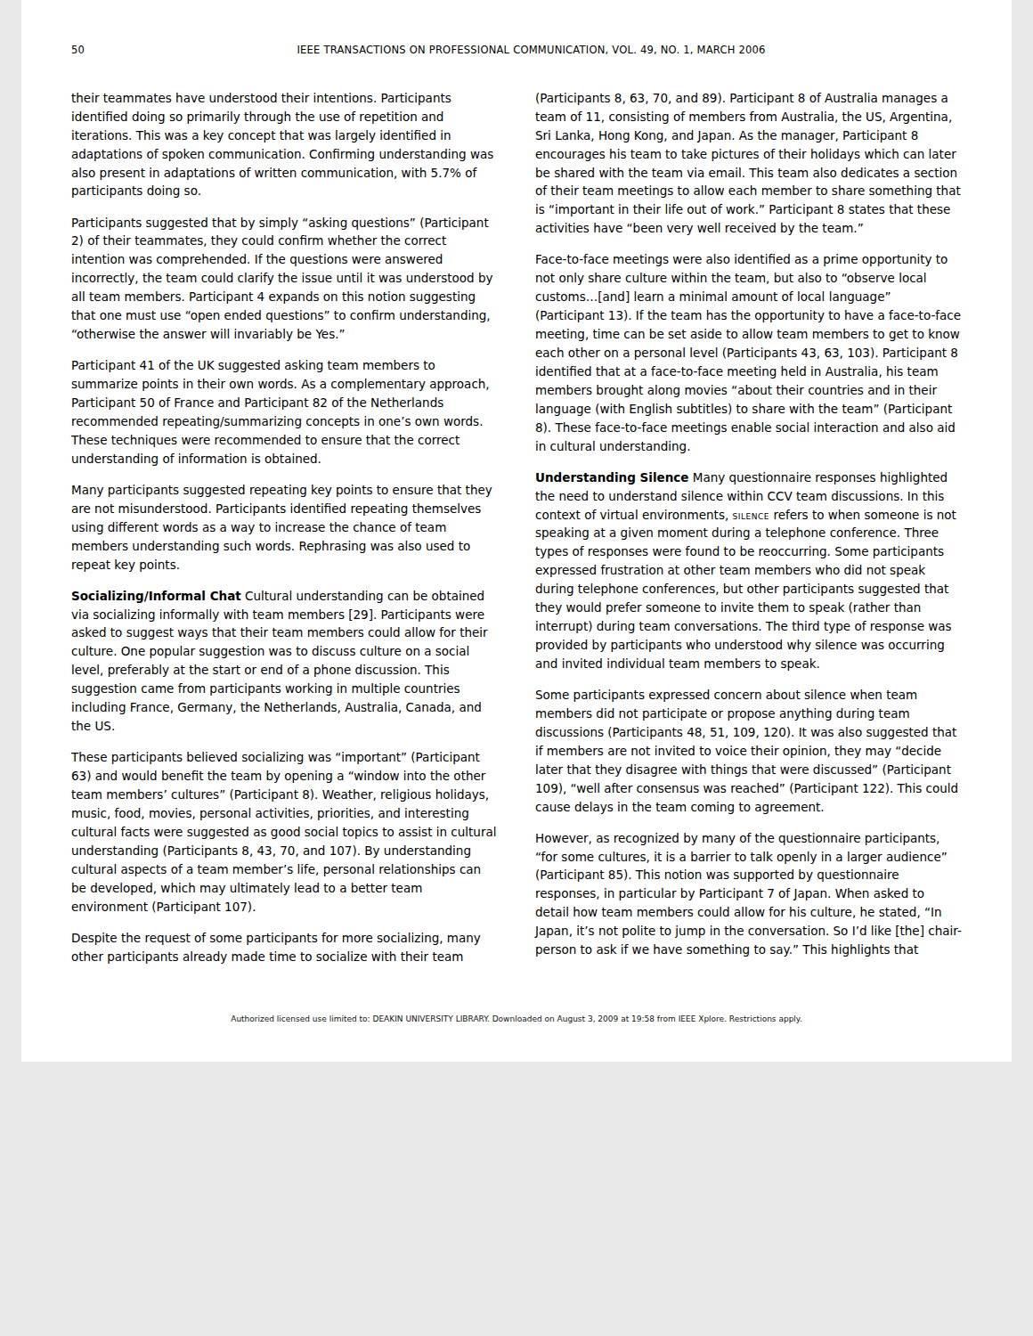50 IEEE Transactions on Professional Communication, Vol. 49, No. 1, March 2006
their teammates have understood their intentions. Participants identified doing so primarily through the use of repetition and iterations. This was a key concept that was largely identified in adaptations of spoken communication. Confirming understanding was also present in adaptations of written communication, with 5.7% of participants doing so.
Participants suggested that by simply “asking questions” (Participant 2) of their teammates, they could confirm whether the correct intention was comprehended. If the questions were answered incorrectly, the team could clarify the issue until it was understood by all team members. Participant 4 expands on this notion suggesting that one must use “open ended questions” to confirm understanding, “otherwise the answer will invariably be Yes.”
Participant 41 of the UK suggested asking team members to summarize points in their own words. As a complementary approach, Participant 50 of France and Participant 82 of the Netherlands recommended repeating/summarizing concepts in one’s own words. These techniques were recommended to ensure that the correct understanding of information is obtained.
Many participants suggested repeating key points to ensure that they are not misunderstood. Participants identified repeating themselves using different words as a way to increase the chance of team members understanding such words. Rephrasing was also used to repeat key points.
Socializing/Informal Chat Cultural understanding can be obtained via socializing informally with team members [29]. Participants were asked to suggest ways that their team members could allow for their culture. One popular suggestion was to discuss culture on a social level, preferably at the start or end of a phone discussion. This suggestion came from participants working in multiple countries including France, Germany, the Netherlands, Australia, Canada, and the US.
These participants believed socializing was “important” (Participant 63) and would benefit the team by opening a “window into the other team members’ cultures” (Participant 8). Weather, religious holidays, music, food, movies, personal activities, priorities, and interesting cultural facts were suggested as good social topics to assist in cultural understanding (Participants 8, 43, 70, and 107). By understanding cultural aspects of a team member’s life, personal relationships can be developed, which may ultimately lead to a better team environment (Participant 107).
Despite the request of some participants for more socializing, many other participants already made time to socialize with their team (Participants 8, 63, 70, and 89). Participant 8 of Australia manages a team of 11, consisting of members from Australia, the US, Argentina, Sri Lanka, Hong Kong, and Japan. As the manager, Participant 8 encourages his team to take pictures of their holidays which can later be shared with the team via email. This team also dedicates a section of their team meetings to allow each member to share something that is “important in their life out of work.” Participant 8 states that these activities have “been very well received by the team.”
Face-to-face meetings were also identified as a prime opportunity to not only share culture within the team, but also to “observe local customs…[and] learn a minimal amount of local language” (Participant 13). If the team has the opportunity to have a face-to-face meeting, time can be set aside to allow team members to get to know each other on a personal level (Participants 43, 63, 103). Participant 8 identified that at a face-to-face meeting held in Australia, his team members brought along movies “about their countries and in their language (with English subtitles) to share with the team” (Participant 8). These face-to-face meetings enable social interaction and also aid in cultural understanding.
Understanding Silence Many questionnaire responses highlighted the need to understand silence within CCV team discussions. In this context of virtual environments, silence refers to when someone is not speaking at a given moment during a telephone conference. Three types of responses were found to be reoccurring. Some participants expressed frustration at other team members who did not speak during telephone conferences, but other participants suggested that they would prefer someone to invite them to speak (rather than interrupt) during team conversations. The third type of response was provided by participants who understood why silence was occurring and invited individual team members to speak.
Some participants expressed concern about silence when team members did not participate or propose anything during team discussions (Participants 48, 51, 109, 120). It was also suggested that if members are not invited to voice their opinion, they may “decide later that they disagree with things that were discussed” (Participant 109), “well after consensus was reached” (Participant 122). This could cause delays in the team coming to agreement.
However, as recognized by many of the questionnaire participants, “for some cultures, it is a barrier to talk openly in a larger audience” (Participant 85). This notion was supported by questionnaire responses, in particular by Participant 7 of Japan. When asked to detail how team members could allow for his culture, he stated, “In Japan, it’s not polite to jump in the conversation. So I’d like [the] chair-person to ask if we have something to say.” This highlights that
Authorized licensed use limited to: DEAKIN UNIVERSITY LIBRARY. Downloaded on August 3, 2009 at 19:58 from IEEE Xplore. Restrictions apply.